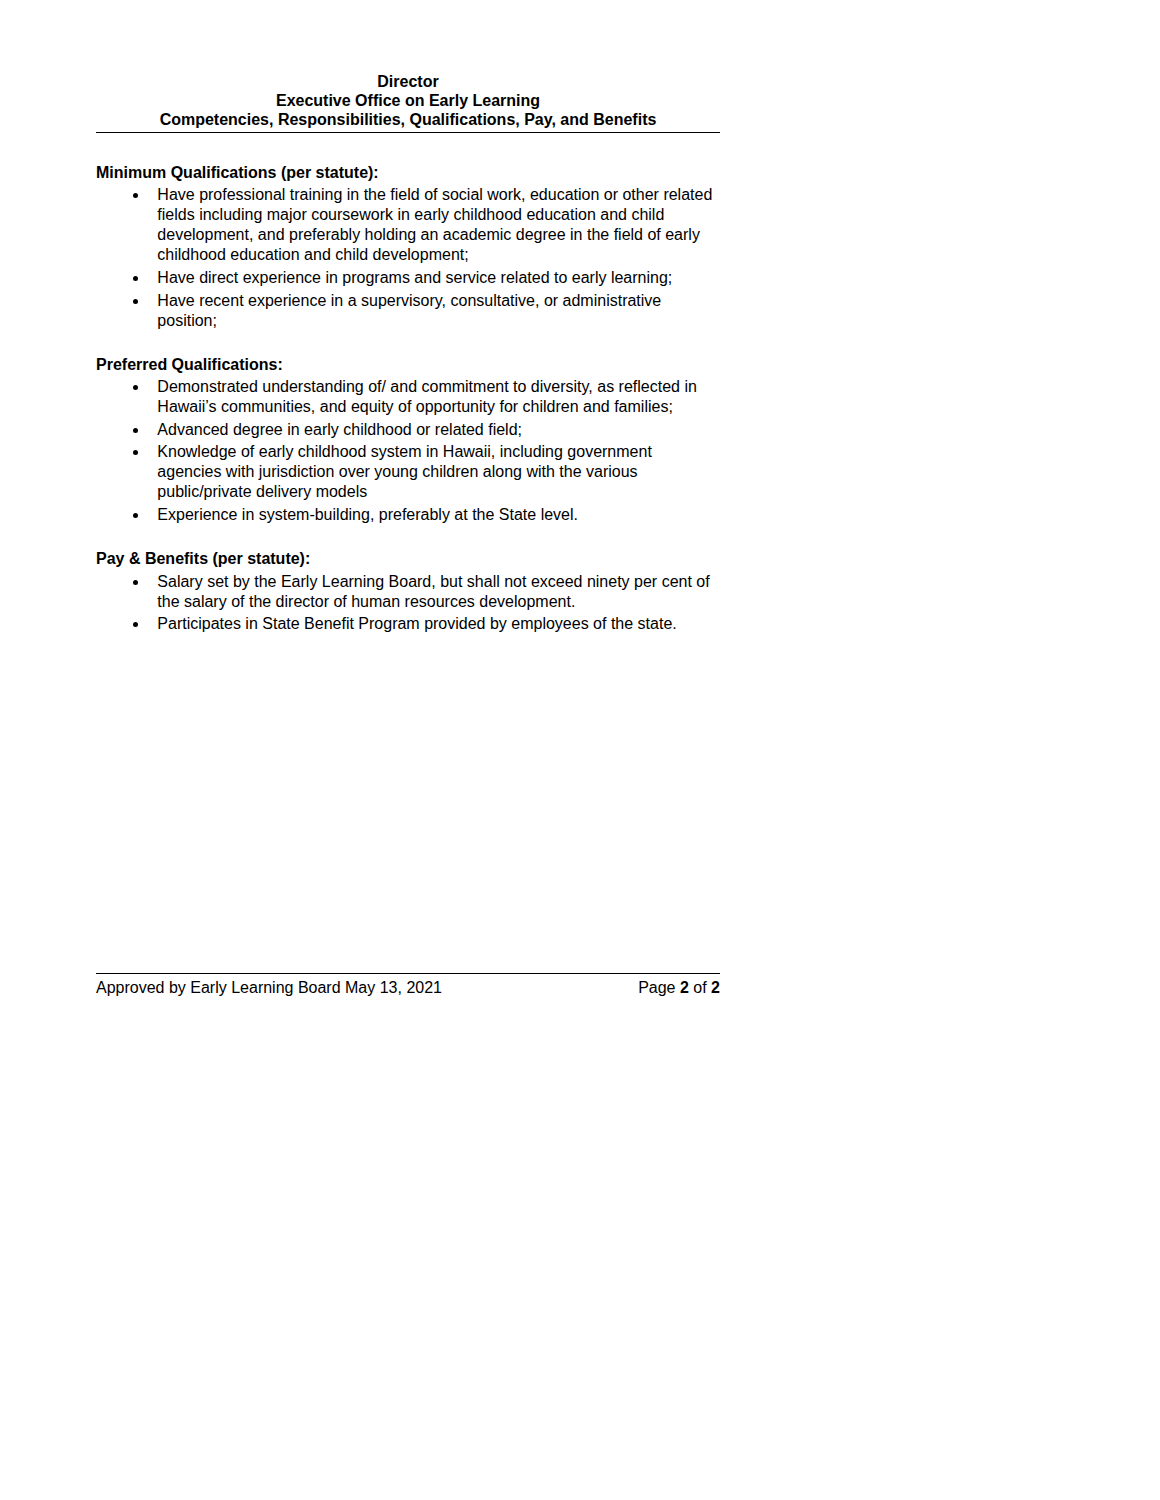Director
Executive Office on Early Learning
Competencies, Responsibilities, Qualifications, Pay, and Benefits
Minimum Qualifications (per statute):
Have professional training in the field of social work, education or other related fields including major coursework in early childhood education and child development, and preferably holding an academic degree in the field of early childhood education and child development;
Have direct experience in programs and service related to early learning;
Have recent experience in a supervisory, consultative, or administrative position;
Preferred Qualifications:
Demonstrated understanding of/ and commitment to diversity, as reflected in Hawaii’s communities, and equity of opportunity for children and families;
Advanced degree in early childhood or related field;
Knowledge of early childhood system in Hawaii, including government agencies with jurisdiction over young children along with the various public/private delivery models
Experience in system-building, preferably at the State level.
Pay & Benefits (per statute):
Salary set by the Early Learning Board, but shall not exceed ninety per cent of the salary of the director of human resources development.
Participates in State Benefit Program provided by employees of the state.
Approved by Early Learning Board May 13, 2021 Page 2 of 2